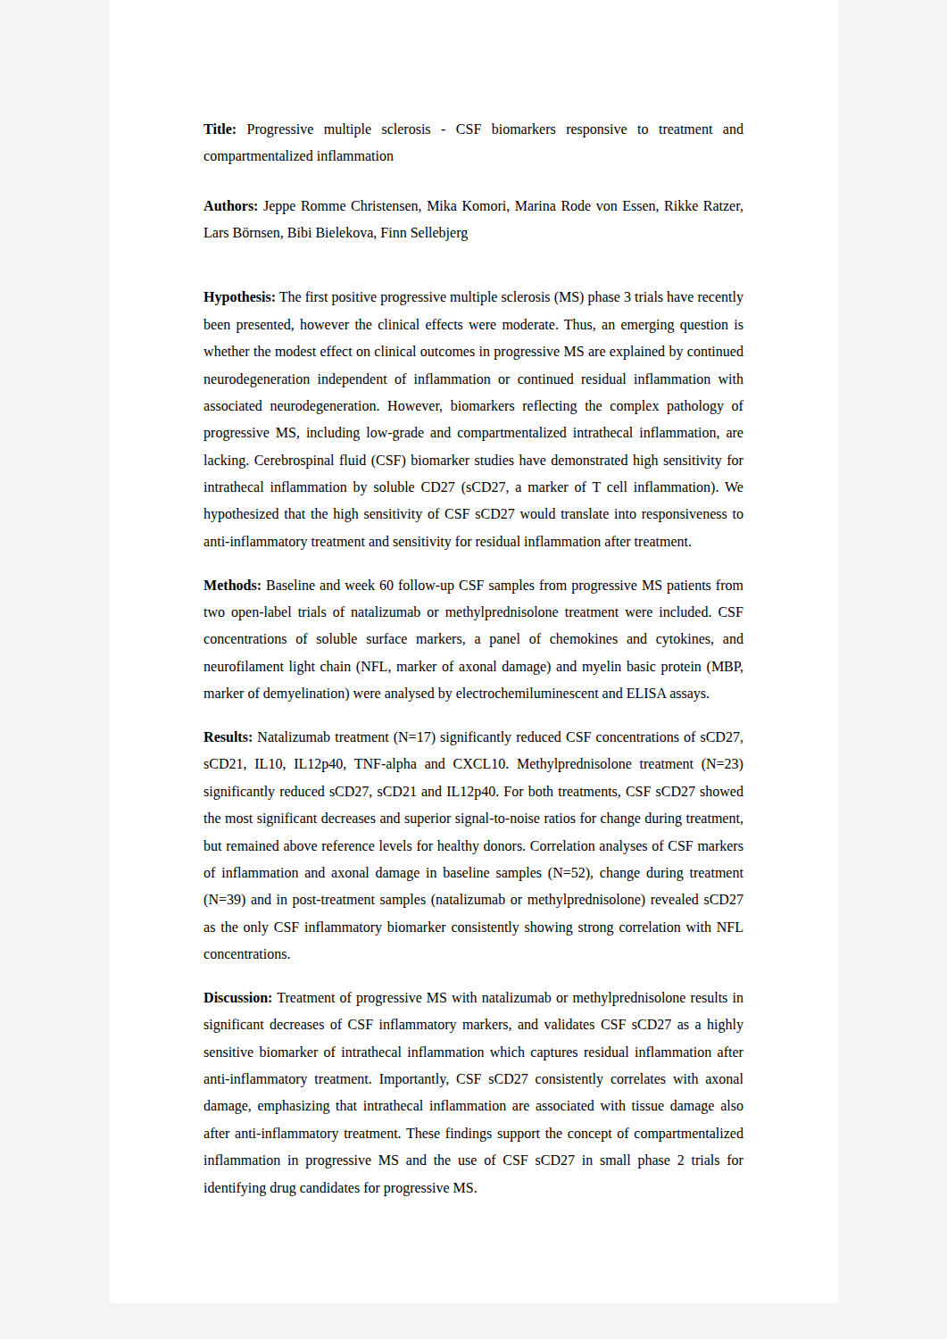Title: Progressive multiple sclerosis - CSF biomarkers responsive to treatment and compartmentalized inflammation
Authors: Jeppe Romme Christensen, Mika Komori, Marina Rode von Essen, Rikke Ratzer, Lars Börnsen, Bibi Bielekova, Finn Sellebjerg
Hypothesis: The first positive progressive multiple sclerosis (MS) phase 3 trials have recently been presented, however the clinical effects were moderate. Thus, an emerging question is whether the modest effect on clinical outcomes in progressive MS are explained by continued neurodegeneration independent of inflammation or continued residual inflammation with associated neurodegeneration. However, biomarkers reflecting the complex pathology of progressive MS, including low-grade and compartmentalized intrathecal inflammation, are lacking. Cerebrospinal fluid (CSF) biomarker studies have demonstrated high sensitivity for intrathecal inflammation by soluble CD27 (sCD27, a marker of T cell inflammation). We hypothesized that the high sensitivity of CSF sCD27 would translate into responsiveness to anti-inflammatory treatment and sensitivity for residual inflammation after treatment.
Methods: Baseline and week 60 follow-up CSF samples from progressive MS patients from two open-label trials of natalizumab or methylprednisolone treatment were included. CSF concentrations of soluble surface markers, a panel of chemokines and cytokines, and neurofilament light chain (NFL, marker of axonal damage) and myelin basic protein (MBP, marker of demyelination) were analysed by electrochemiluminescent and ELISA assays.
Results: Natalizumab treatment (N=17) significantly reduced CSF concentrations of sCD27, sCD21, IL10, IL12p40, TNF-alpha and CXCL10. Methylprednisolone treatment (N=23) significantly reduced sCD27, sCD21 and IL12p40. For both treatments, CSF sCD27 showed the most significant decreases and superior signal-to-noise ratios for change during treatment, but remained above reference levels for healthy donors. Correlation analyses of CSF markers of inflammation and axonal damage in baseline samples (N=52), change during treatment (N=39) and in post-treatment samples (natalizumab or methylprednisolone) revealed sCD27 as the only CSF inflammatory biomarker consistently showing strong correlation with NFL concentrations.
Discussion: Treatment of progressive MS with natalizumab or methylprednisolone results in significant decreases of CSF inflammatory markers, and validates CSF sCD27 as a highly sensitive biomarker of intrathecal inflammation which captures residual inflammation after anti-inflammatory treatment. Importantly, CSF sCD27 consistently correlates with axonal damage, emphasizing that intrathecal inflammation are associated with tissue damage also after anti-inflammatory treatment. These findings support the concept of compartmentalized inflammation in progressive MS and the use of CSF sCD27 in small phase 2 trials for identifying drug candidates for progressive MS.